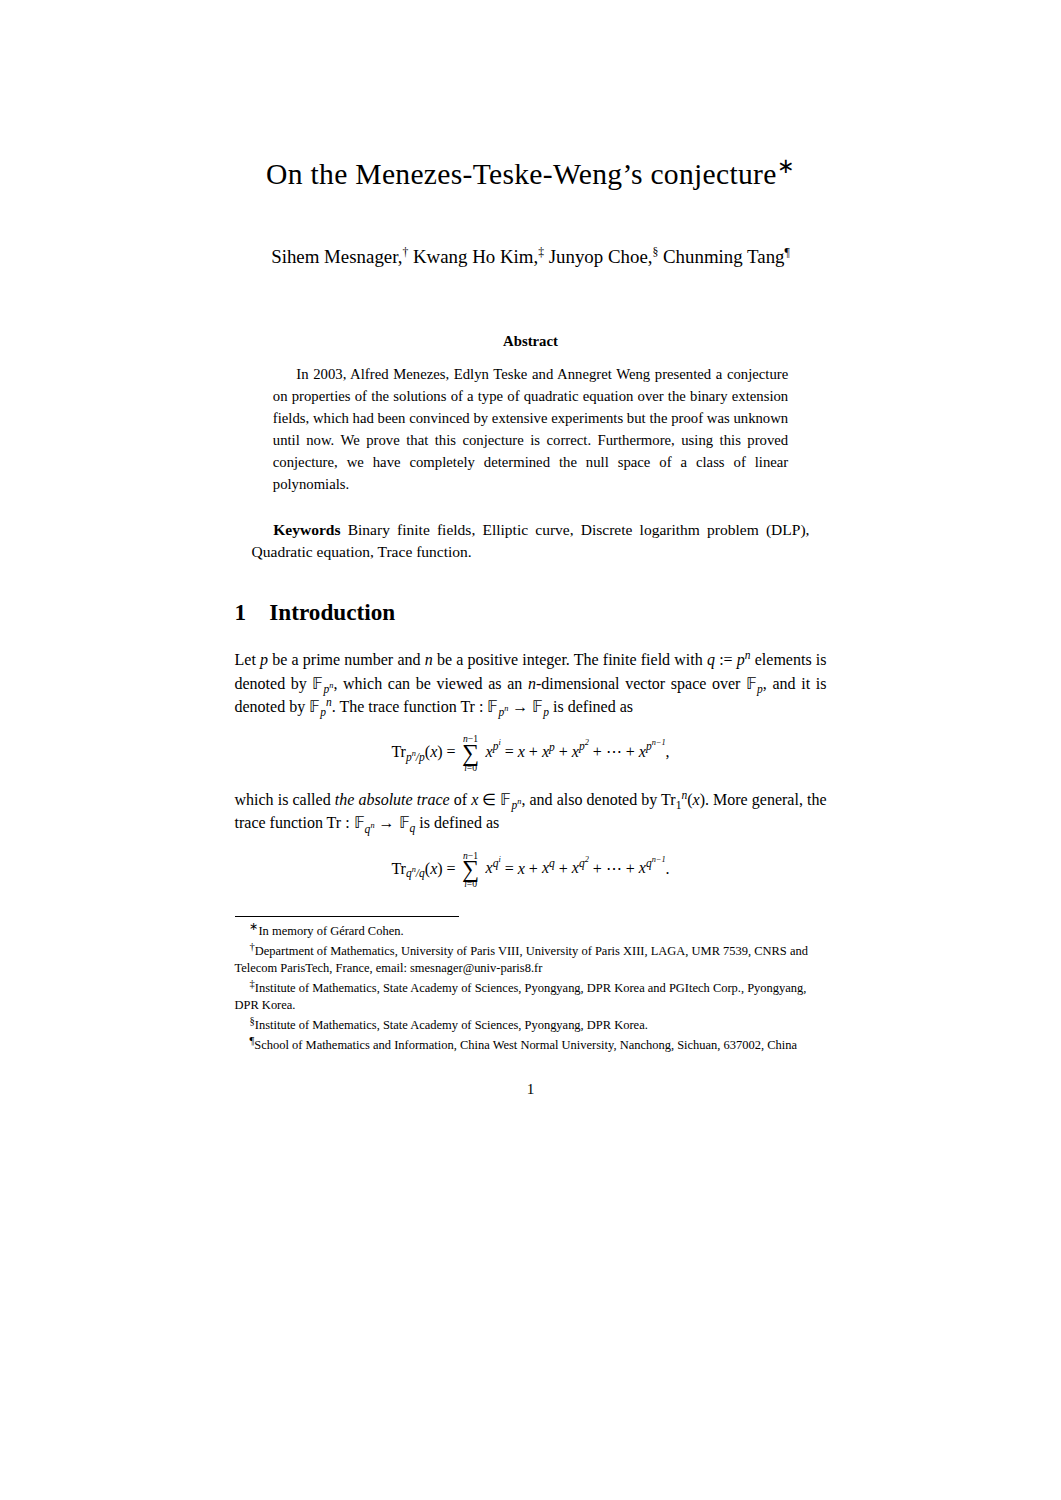On the Menezes-Teske-Weng’s conjecture∗
Sihem Mesnager,† Kwang Ho Kim,‡ Junyop Choe,§ Chunming Tang¶
Abstract
In 2003, Alfred Menezes, Edlyn Teske and Annegret Weng presented a conjecture on properties of the solutions of a type of quadratic equation over the binary extension fields, which had been convinced by extensive experiments but the proof was unknown until now. We prove that this conjecture is correct. Furthermore, using this proved conjecture, we have completely determined the null space of a class of linear polynomials.
Keywords Binary finite fields, Elliptic curve, Discrete logarithm problem (DLP), Quadratic equation, Trace function.
1 Introduction
Let p be a prime number and n be a positive integer. The finite field with q := pn elements is denoted by 𝔽pn, which can be viewed as an n-dimensional vector space over 𝔽p, and it is denoted by 𝔽pn. The trace function Tr : 𝔽pn → 𝔽p is defined as
Trpn/p(x) = n−1∑i=0 xpi = x + xp + xp2 + ⋯ + xpn−1,
which is called the absolute trace of x ∈ 𝔽pn, and also denoted by Tr1n(x). More general, the trace function Tr : 𝔽qn → 𝔽q is defined as
Trqn/q(x) = n−1∑i=0 xqi = x + xq + xq2 + ⋯ + xqn−1.
∗In memory of Gérard Cohen.
†Department of Mathematics, University of Paris VIII, University of Paris XIII, LAGA, UMR 7539, CNRS and Telecom ParisTech, France, email: smesnager@univ-paris8.fr
‡Institute of Mathematics, State Academy of Sciences, Pyongyang, DPR Korea and PGItech Corp., Pyongyang, DPR Korea.
§Institute of Mathematics, State Academy of Sciences, Pyongyang, DPR Korea.
¶School of Mathematics and Information, China West Normal University, Nanchong, Sichuan, 637002, China
1